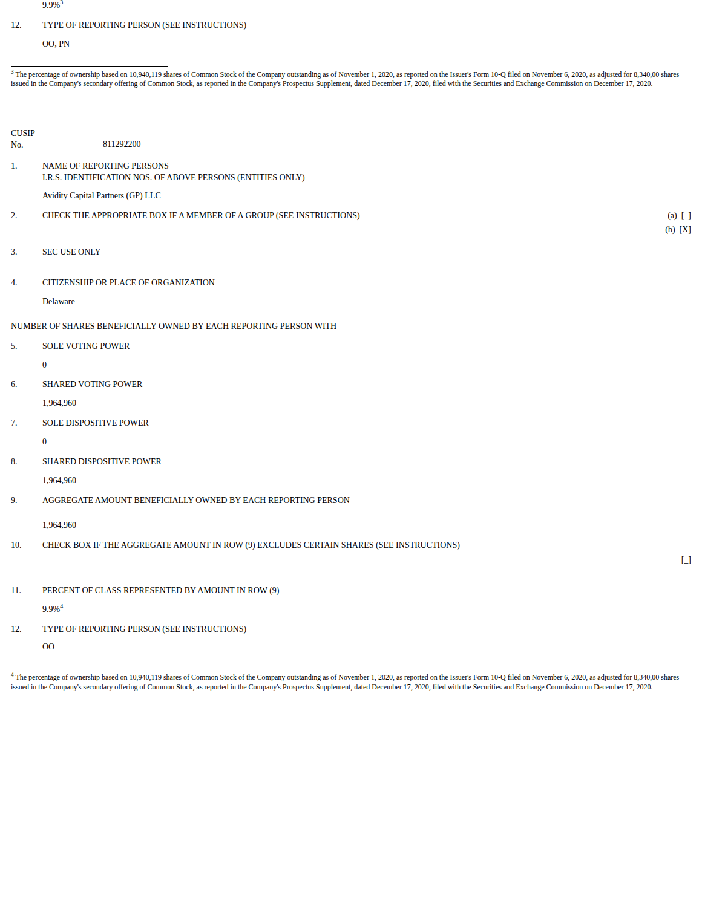9.9%3
12.
TYPE OF REPORTING PERSON (SEE INSTRUCTIONS)
OO, PN
3 The percentage of ownership based on 10,940,119 shares of Common Stock of the Company outstanding as of November 1, 2020, as reported on the Issuer's Form 10-Q filed on November 6, 2020, as adjusted for 8,340,00 shares issued in the Company's secondary offering of Common Stock, as reported in the Company's Prospectus Supplement, dated December 17, 2020, filed with the Securities and Exchange Commission on December 17, 2020.
CUSIP No.
811292200
1.
NAME OF REPORTING PERSONS
I.R.S. IDENTIFICATION NOS. OF ABOVE PERSONS (ENTITIES ONLY)
Avidity Capital Partners (GP) LLC
2.
CHECK THE APPROPRIATE BOX IF A MEMBER OF A GROUP (SEE INSTRUCTIONS)
(a) [_]
(b) [X]
3.
SEC USE ONLY
4.
CITIZENSHIP OR PLACE OF ORGANIZATION
Delaware
NUMBER OF SHARES BENEFICIALLY OWNED BY EACH REPORTING PERSON WITH
5.
SOLE VOTING POWER
0
6.
SHARED VOTING POWER
1,964,960
7.
SOLE DISPOSITIVE POWER
0
8.
SHARED DISPOSITIVE POWER
1,964,960
9.
AGGREGATE AMOUNT BENEFICIALLY OWNED BY EACH REPORTING PERSON
1,964,960
10.
CHECK BOX IF THE AGGREGATE AMOUNT IN ROW (9) EXCLUDES CERTAIN SHARES (SEE INSTRUCTIONS)
[_]
11.
PERCENT OF CLASS REPRESENTED BY AMOUNT IN ROW (9)
9.9%4
12.
TYPE OF REPORTING PERSON (SEE INSTRUCTIONS)
OO
4 The percentage of ownership based on 10,940,119 shares of Common Stock of the Company outstanding as of November 1, 2020, as reported on the Issuer's Form 10-Q filed on November 6, 2020, as adjusted for 8,340,00 shares issued in the Company's secondary offering of Common Stock, as reported in the Company's Prospectus Supplement, dated December 17, 2020, filed with the Securities and Exchange Commission on December 17, 2020.